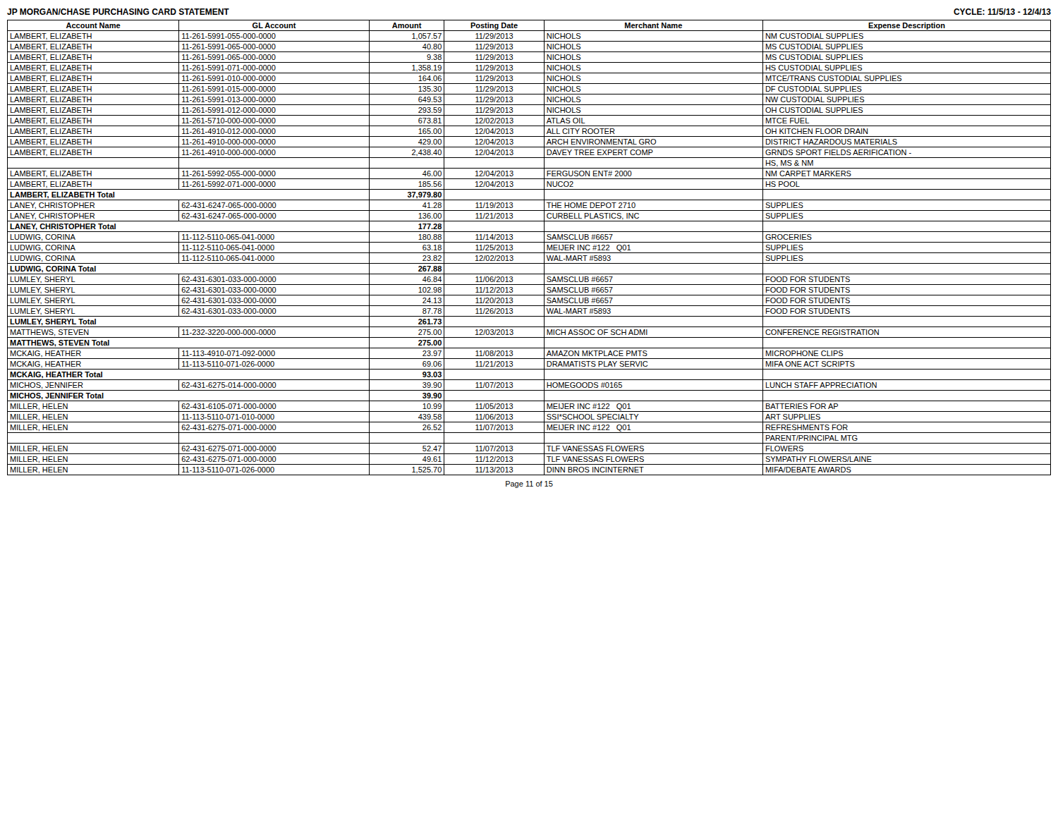JP MORGAN/CHASE PURCHASING CARD STATEMENT CYCLE: 11/5/13 - 12/4/13
| Account Name | GL Account | Amount | Posting Date | Merchant Name | Expense Description |
| --- | --- | --- | --- | --- | --- |
| LAMBERT, ELIZABETH | 11-261-5991-055-000-0000 | 1,057.57 | 11/29/2013 | NICHOLS | NM CUSTODIAL SUPPLIES |
| LAMBERT, ELIZABETH | 11-261-5991-065-000-0000 | 40.80 | 11/29/2013 | NICHOLS | MS CUSTODIAL SUPPLIES |
| LAMBERT, ELIZABETH | 11-261-5991-065-000-0000 | 9.38 | 11/29/2013 | NICHOLS | MS CUSTODIAL SUPPLIES |
| LAMBERT, ELIZABETH | 11-261-5991-071-000-0000 | 1,358.19 | 11/29/2013 | NICHOLS | HS CUSTODIAL SUPPLIES |
| LAMBERT, ELIZABETH | 11-261-5991-010-000-0000 | 164.06 | 11/29/2013 | NICHOLS | MTCE/TRANS CUSTODIAL SUPPLIES |
| LAMBERT, ELIZABETH | 11-261-5991-015-000-0000 | 135.30 | 11/29/2013 | NICHOLS | DF CUSTODIAL SUPPLIES |
| LAMBERT, ELIZABETH | 11-261-5991-013-000-0000 | 649.53 | 11/29/2013 | NICHOLS | NW CUSTODIAL SUPPLIES |
| LAMBERT, ELIZABETH | 11-261-5991-012-000-0000 | 293.59 | 11/29/2013 | NICHOLS | OH CUSTODIAL SUPPLIES |
| LAMBERT, ELIZABETH | 11-261-5710-000-000-0000 | 673.81 | 12/02/2013 | ATLAS OIL | MTCE FUEL |
| LAMBERT, ELIZABETH | 11-261-4910-012-000-0000 | 165.00 | 12/04/2013 | ALL CITY ROOTER | OH KITCHEN FLOOR DRAIN |
| LAMBERT, ELIZABETH | 11-261-4910-000-000-0000 | 429.00 | 12/04/2013 | ARCH ENVIRONMENTAL GRO | DISTRICT HAZARDOUS MATERIALS |
| LAMBERT, ELIZABETH | 11-261-4910-000-000-0000 | 2,438.40 | 12/04/2013 | DAVEY TREE EXPERT COMP | GRNDS SPORT FIELDS AERIFICATION - |
| | | | | | HS, MS & NM |
| LAMBERT, ELIZABETH | 11-261-5992-055-000-0000 | 46.00 | 12/04/2013 | FERGUSON ENT# 2000 | NM CARPET MARKERS |
| LAMBERT, ELIZABETH | 11-261-5992-071-000-0000 | 185.56 | 12/04/2013 | NUCO2 | HS POOL |
| LAMBERT, ELIZABETH Total | 37,979.80 | | | |
| LANEY, CHRISTOPHER | 62-431-6247-065-000-0000 | 41.28 | 11/19/2013 | THE HOME DEPOT 2710 | SUPPLIES |
| LANEY, CHRISTOPHER | 62-431-6247-065-000-0000 | 136.00 | 11/21/2013 | CURBELL PLASTICS, INC | SUPPLIES |
| LANEY, CHRISTOPHER Total | 177.28 | | | |
| LUDWIG, CORINA | 11-112-5110-065-041-0000 | 180.88 | 11/14/2013 | SAMSCLUB #6657 | GROCERIES |
| LUDWIG, CORINA | 11-112-5110-065-041-0000 | 63.18 | 11/25/2013 | MEIJER INC #122 Q01 | SUPPLIES |
| LUDWIG, CORINA | 11-112-5110-065-041-0000 | 23.82 | 12/02/2013 | WAL-MART #5893 | SUPPLIES |
| LUDWIG, CORINA Total | 267.88 | | | |
| LUMLEY, SHERYL | 62-431-6301-033-000-0000 | 46.84 | 11/06/2013 | SAMSCLUB #6657 | FOOD FOR STUDENTS |
| LUMLEY, SHERYL | 62-431-6301-033-000-0000 | 102.98 | 11/12/2013 | SAMSCLUB #6657 | FOOD FOR STUDENTS |
| LUMLEY, SHERYL | 62-431-6301-033-000-0000 | 24.13 | 11/20/2013 | SAMSCLUB #6657 | FOOD FOR STUDENTS |
| LUMLEY, SHERYL | 62-431-6301-033-000-0000 | 87.78 | 11/26/2013 | WAL-MART #5893 | FOOD FOR STUDENTS |
| LUMLEY, SHERYL Total | 261.73 | | | |
| MATTHEWS, STEVEN | 11-232-3220-000-000-0000 | 275.00 | 12/03/2013 | MICH ASSOC OF SCH ADMI | CONFERENCE REGISTRATION |
| MATTHEWS, STEVEN Total | 275.00 | | | |
| MCKAIG, HEATHER | 11-113-4910-071-092-0000 | 23.97 | 11/08/2013 | AMAZON MKTPLACE PMTS | MICROPHONE CLIPS |
| MCKAIG, HEATHER | 11-113-5110-071-026-0000 | 69.06 | 11/21/2013 | DRAMATISTS PLAY SERVIC | MIFA ONE ACT SCRIPTS |
| MCKAIG, HEATHER Total | 93.03 | | | |
| MICHOS, JENNIFER | 62-431-6275-014-000-0000 | 39.90 | 11/07/2013 | HOMEGOODS #0165 | LUNCH STAFF APPRECIATION |
| MICHOS, JENNIFER Total | 39.90 | | | |
| MILLER, HELEN | 62-431-6105-071-000-0000 | 10.99 | 11/05/2013 | MEIJER INC #122 Q01 | BATTERIES FOR AP |
| MILLER, HELEN | 11-113-5110-071-010-0000 | 439.58 | 11/06/2013 | SSI*SCHOOL SPECIALTY | ART SUPPLIES |
| MILLER, HELEN | 62-431-6275-071-000-0000 | 26.52 | 11/07/2013 | MEIJER INC #122 Q01 | REFRESHMENTS FOR |
| | | | | | PARENT/PRINCIPAL MTG |
| MILLER, HELEN | 62-431-6275-071-000-0000 | 52.47 | 11/07/2013 | TLF VANESSAS FLOWERS | FLOWERS |
| MILLER, HELEN | 62-431-6275-071-000-0000 | 49.61 | 11/12/2013 | TLF VANESSAS FLOWERS | SYMPATHY FLOWERS/LAINE |
| MILLER, HELEN | 11-113-5110-071-026-0000 | 1,525.70 | 11/13/2013 | DINN BROS INCINTERNET | MIFA/DEBATE AWARDS |
Page 11 of 15